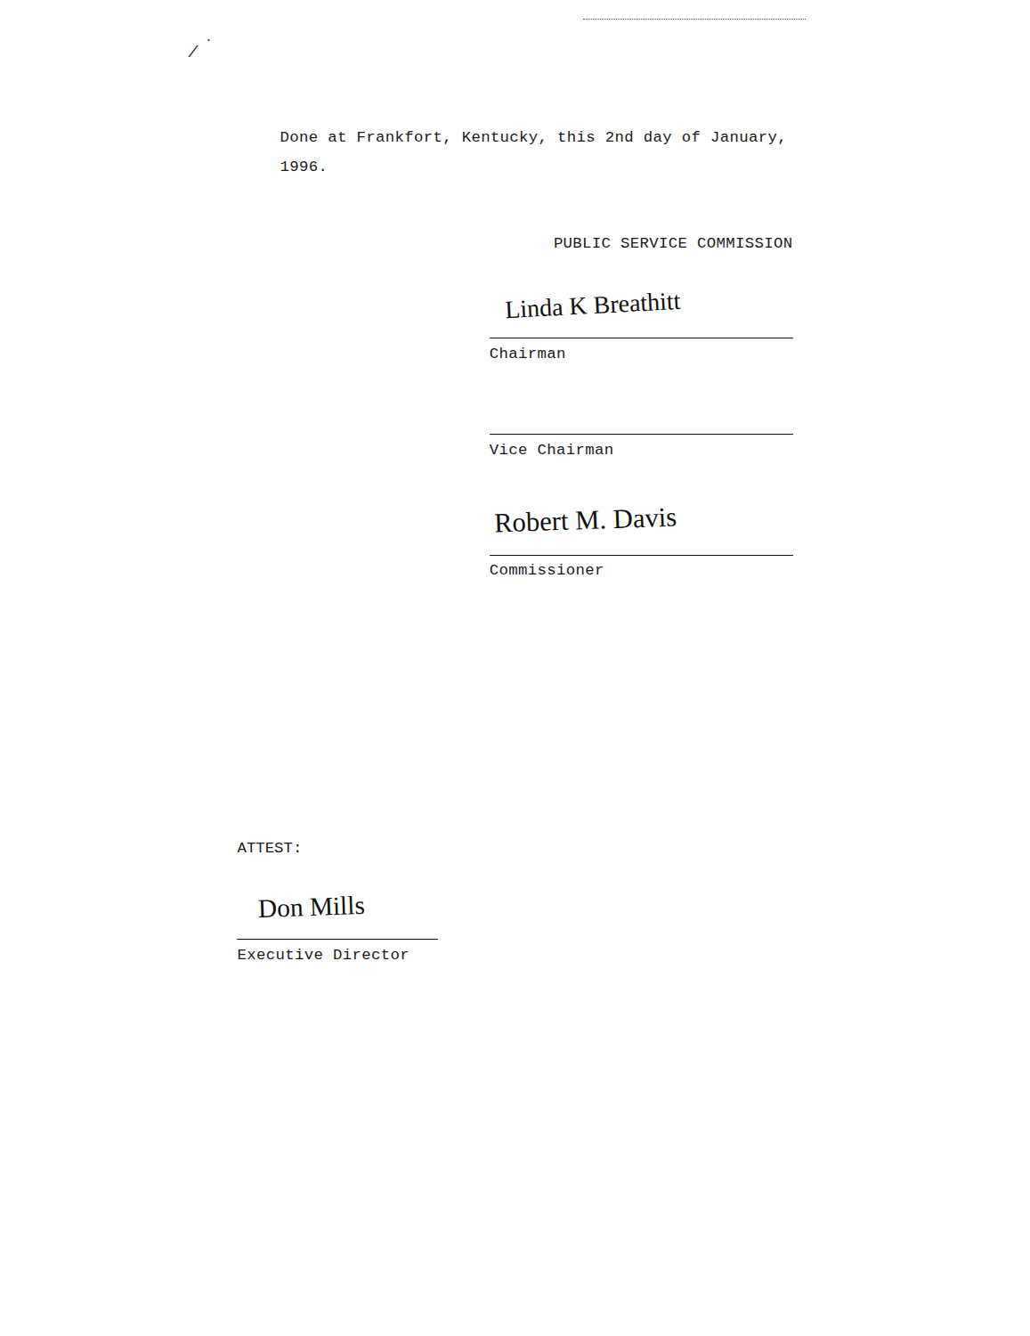.
⁄
Done at Frankfort, Kentucky, this 2nd day of January, 1996.
PUBLIC SERVICE COMMISSION
Linda K Breathitt
Chairman
Vice Chairman
Robert M. Davis
Commissioner
ATTEST:
Don Mills
Executive Director